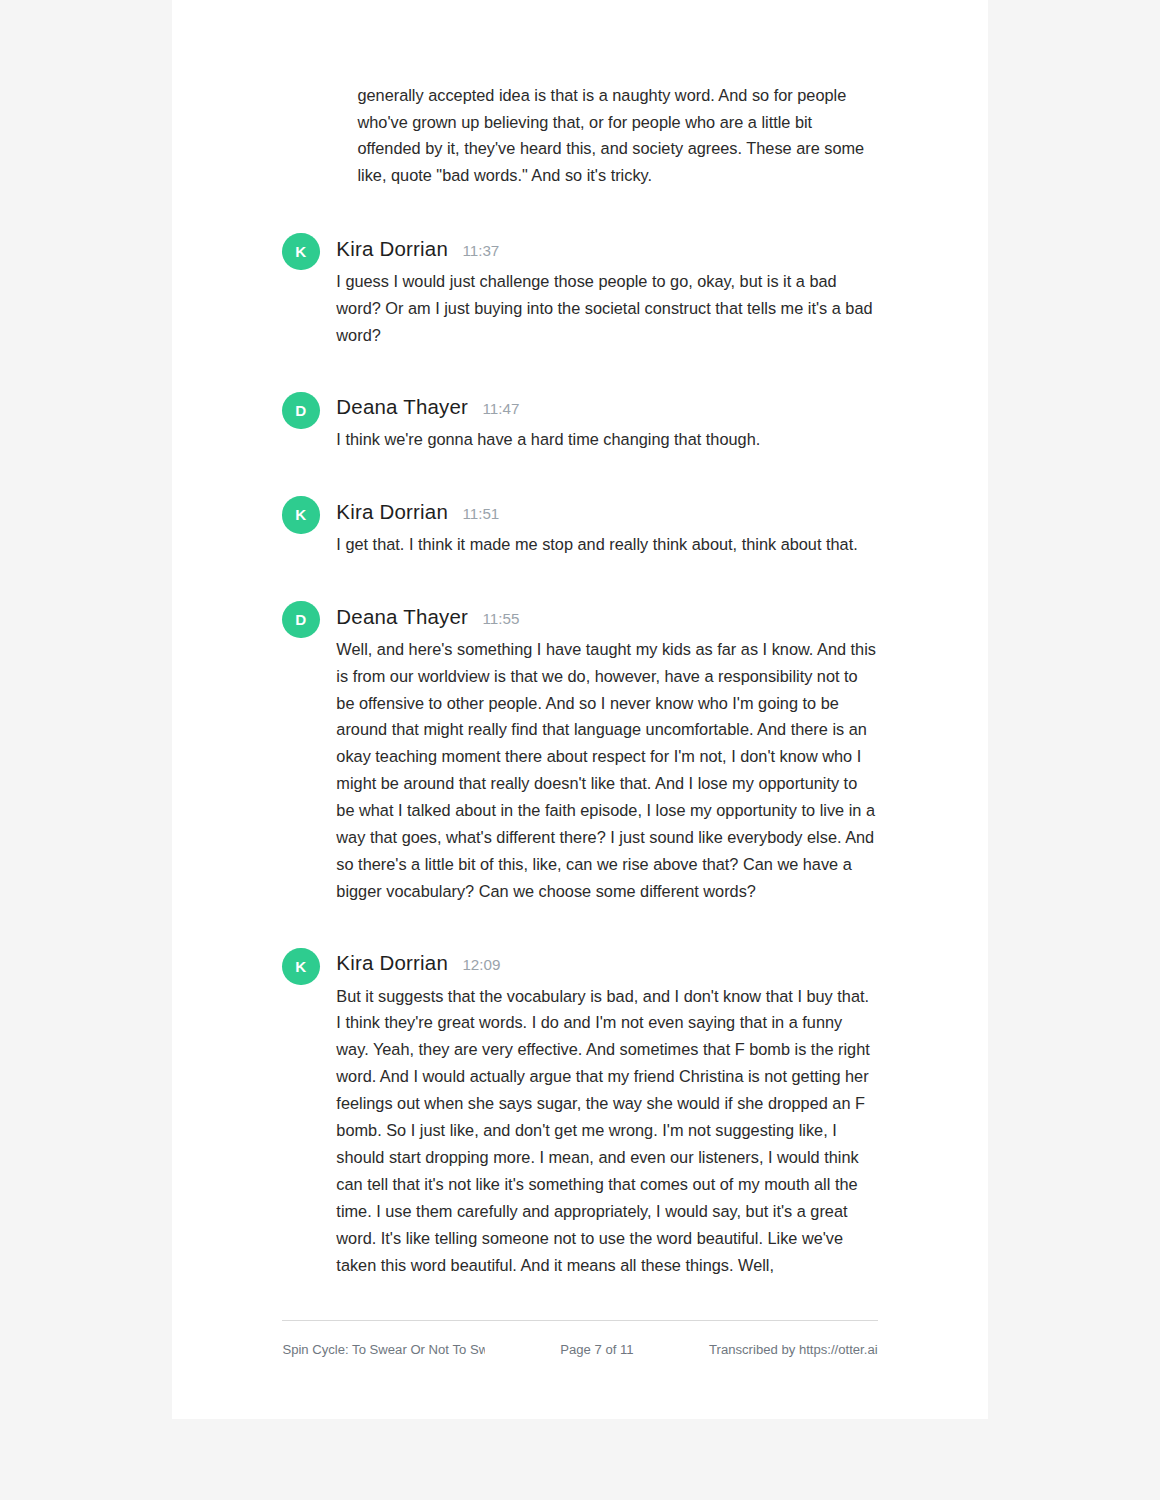generally accepted idea is that is a naughty word. And so for people who've grown up believing that, or for people who are a little bit offended by it, they've heard this, and society agrees. These are some like, quote "bad words." And so it's tricky.
K
Kira Dorrian 11:37
I guess I would just challenge those people to go, okay, but is it a bad word? Or am I just buying into the societal construct that tells me it's a bad word?
D
Deana Thayer 11:47
I think we're gonna have a hard time changing that though.
K
Kira Dorrian 11:51
I get that. I think it made me stop and really think about, think about that.
D
Deana Thayer 11:55
Well, and here's something I have taught my kids as far as I know. And this is from our worldview is that we do, however, have a responsibility not to be offensive to other people. And so I never know who I'm going to be around that might really find that language uncomfortable. And there is an okay teaching moment there about respect for I'm not, I don't know who I might be around that really doesn't like that. And I lose my opportunity to be what I talked about in the faith episode, I lose my opportunity to live in a way that goes, what's different there? I just sound like everybody else. And so there's a little bit of this, like, can we rise above that? Can we have a bigger vocabulary? Can we choose some different words?
K
Kira Dorrian 12:09
But it suggests that the vocabulary is bad, and I don't know that I buy that. I think they're great words. I do and I'm not even saying that in a funny way. Yeah, they are very effective. And sometimes that F bomb is the right word. And I would actually argue that my friend Christina is not getting her feelings out when she says sugar, the way she would if she dropped an F bomb. So I just like, and don't get me wrong. I'm not suggesting like, I should start dropping more. I mean, and even our listeners, I would think can tell that it's not like it's something that comes out of my mouth all the time. I use them carefully and appropriately, I would say, but it's a great word. It's like telling someone not to use the word beautiful. Like we've taken this word beautiful. And it means all these things. Well,
Spin Cycle: To Swear Or Not To Sw Page 7 of 11 Transcribed by https://otter.ai